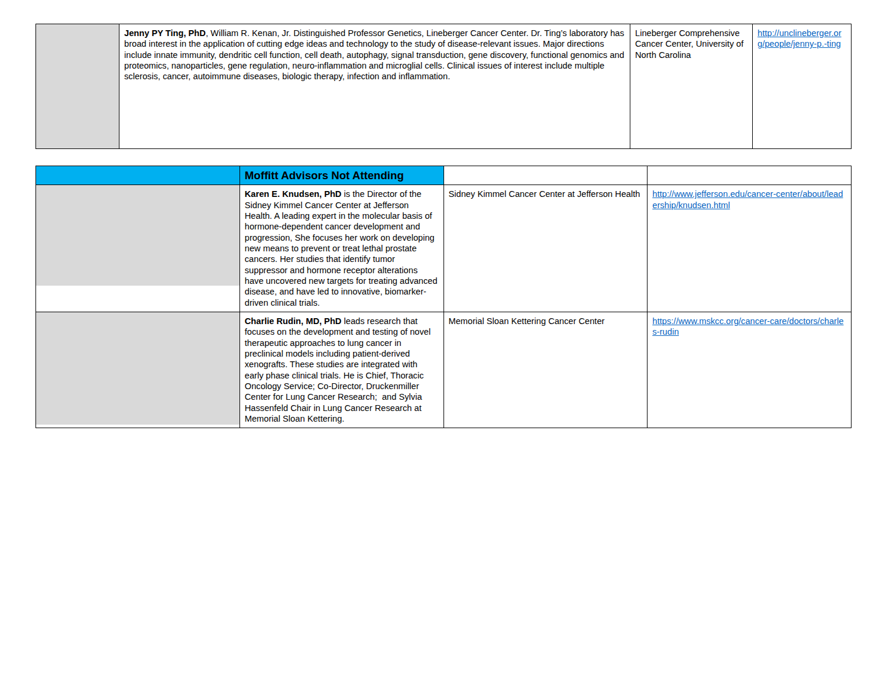| | Jenny PY Ting, PhD , William R. Kenan, Jr. Distinguished Professor Genetics, Lineberger Cancer Center. Dr. Ting’s laboratory has broad interest in the application of cutting edge ideas and technology to the study of disease-relevant issues. Major directions include innate immunity, dendritic cell function, cell death, autophagy, signal transduction, gene discovery, functional genomics and proteomics, nanoparticles, gene regulation, neuro-inflammation and microglial cells. Clinical issues of interest include multiple sclerosis, cancer, autoimmune diseases, biologic therapy, infection and inflammation. | Lineberger Comprehensive Cancer Center, University of North Carolina | http://unclineberger.org/people/jenny-p.-ting |
| | Moffitt Advisors Not Attending | | |
| | Karen E. Knudsen, PhD is the Director of the Sidney Kimmel Cancer Center at Jefferson Health. A leading expert in the molecular basis of hormone-dependent cancer development and progression, She focuses her work on developing new means to prevent or treat lethal prostate cancers. Her studies that identify tumor suppressor and hormone receptor alterations have uncovered new targets for treating advanced disease, and have led to innovative, biomarker-driven clinical trials. | Sidney Kimmel Cancer Center at Jefferson Health | http://www.jefferson.edu/cancer-center/about/leadership/knudsen.html |
| | Charlie Rudin, MD, PhD leads research that focuses on the development and testing of novel therapeutic approaches to lung cancer in preclinical models including patient-derived xenografts. These studies are integrated with early phase clinical trials. He is Chief, Thoracic Oncology Service; Co-Director, Druckenmiller Center for Lung Cancer Research; and Sylvia Hassenfeld Chair in Lung Cancer Research at Memorial Sloan Kettering. | Memorial Sloan Kettering Cancer Center | https://www.mskcc.org/cancer-care/doctors/charles-rudin |